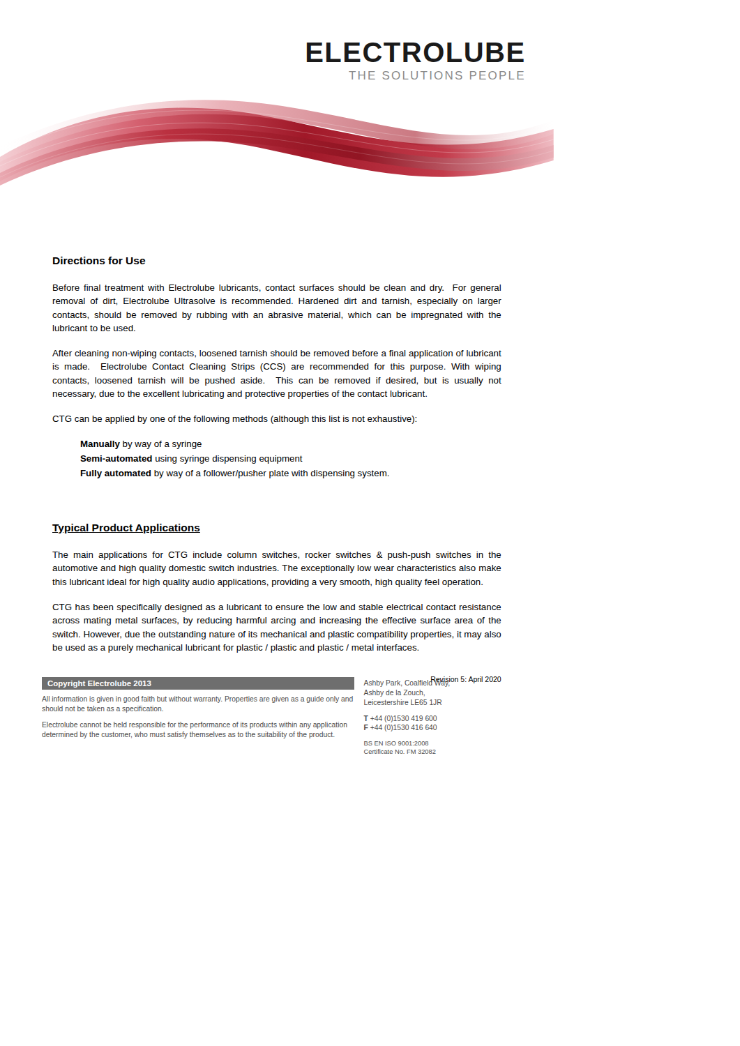ELECTROLUBE
THE SOLUTIONS PEOPLE
Directions for Use
Before final treatment with Electrolube lubricants, contact surfaces should be clean and dry. For general removal of dirt, Electrolube Ultrasolve is recommended. Hardened dirt and tarnish, especially on larger contacts, should be removed by rubbing with an abrasive material, which can be impregnated with the lubricant to be used.
After cleaning non-wiping contacts, loosened tarnish should be removed before a final application of lubricant is made. Electrolube Contact Cleaning Strips (CCS) are recommended for this purpose. With wiping contacts, loosened tarnish will be pushed aside. This can be removed if desired, but is usually not necessary, due to the excellent lubricating and protective properties of the contact lubricant.
CTG can be applied by one of the following methods (although this list is not exhaustive):
Manually by way of a syringe
Semi-automated using syringe dispensing equipment
Fully automated by way of a follower/pusher plate with dispensing system.
Typical Product Applications
The main applications for CTG include column switches, rocker switches & push-push switches in the automotive and high quality domestic switch industries. The exceptionally low wear characteristics also make this lubricant ideal for high quality audio applications, providing a very smooth, high quality feel operation.
CTG has been specifically designed as a lubricant to ensure the low and stable electrical contact resistance across mating metal surfaces, by reducing harmful arcing and increasing the effective surface area of the switch. However, due the outstanding nature of its mechanical and plastic compatibility properties, it may also be used as a purely mechanical lubricant for plastic / plastic and plastic / metal interfaces.
Revision 5: April 2020
Copyright Electrolube 2013
All information is given in good faith but without warranty. Properties are given as a guide only and should not be taken as a specification.
Electrolube cannot be held responsible for the performance of its products within any application determined by the customer, who must satisfy themselves as to the suitability of the product.
Ashby Park, Coalfield Way,
Ashby de la Zouch,
Leicestershire LE65 1JR
T +44 (0)1530 419 600
F +44 (0)1530 416 640
BS EN ISO 9001:2008
Certificate No. FM 32082